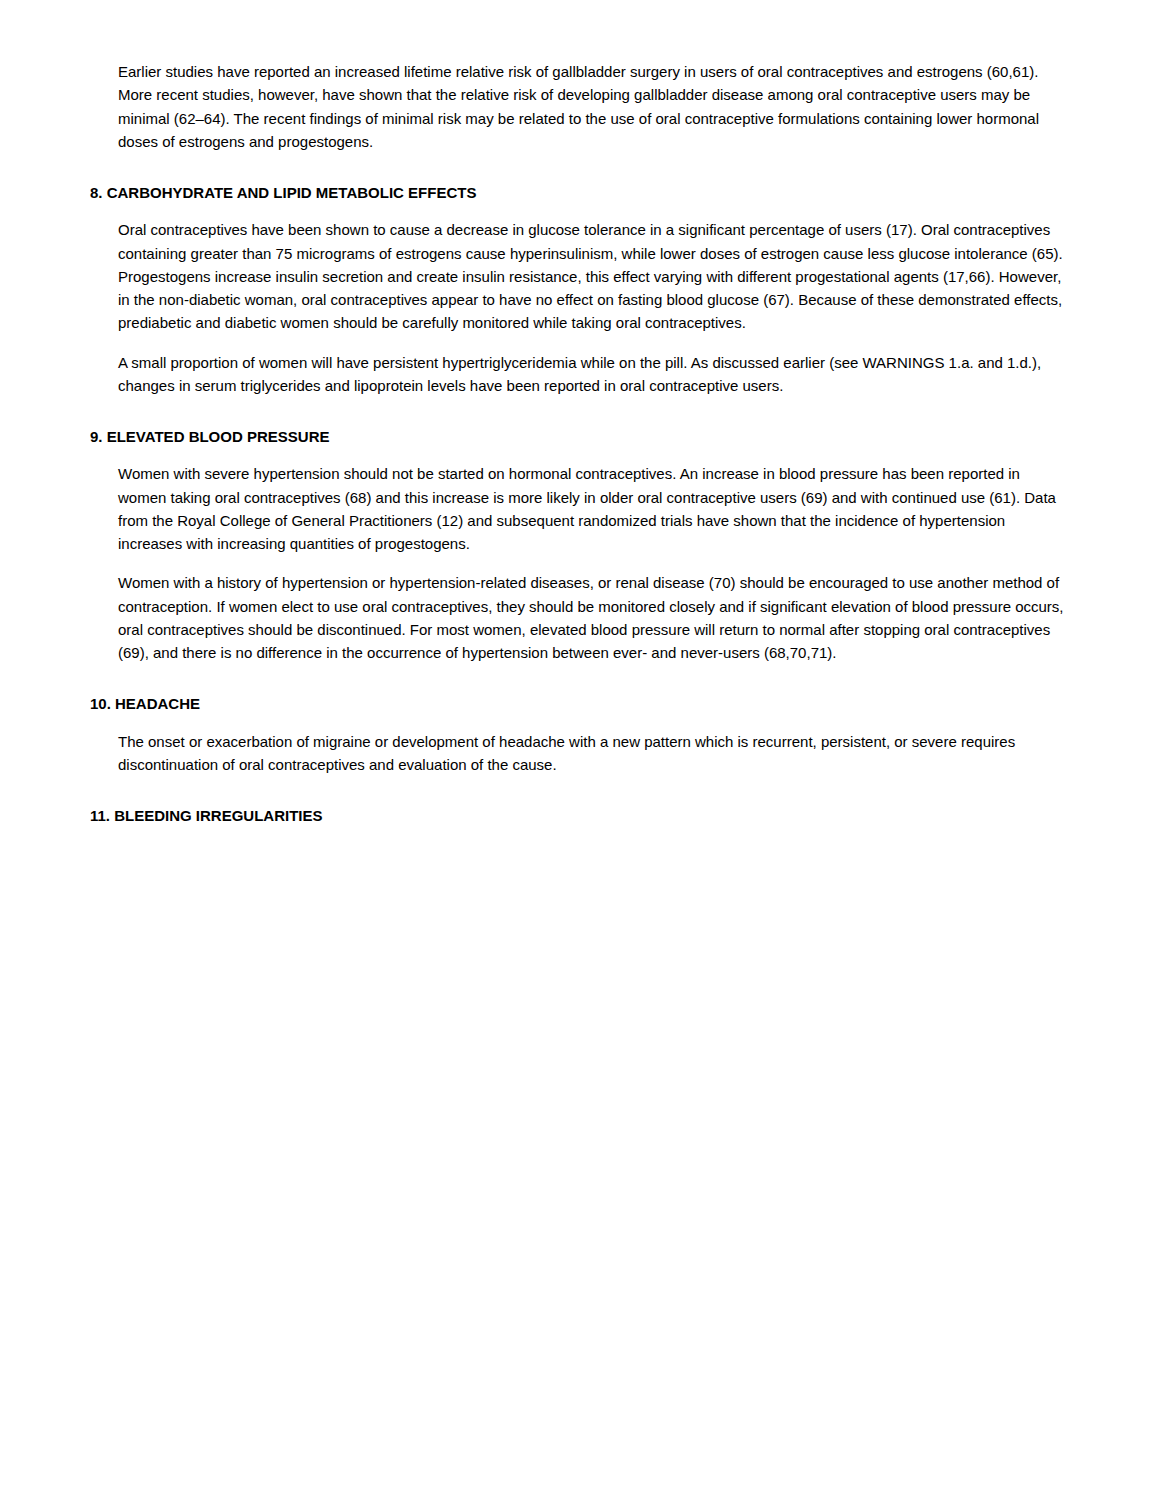Earlier studies have reported an increased lifetime relative risk of gallbladder surgery in users of oral contraceptives and estrogens (60,61). More recent studies, however, have shown that the relative risk of developing gallbladder disease among oral contraceptive users may be minimal (62–64). The recent findings of minimal risk may be related to the use of oral contraceptive formulations containing lower hormonal doses of estrogens and progestogens.
8. Carbohydrate and Lipid Metabolic Effects
Oral contraceptives have been shown to cause a decrease in glucose tolerance in a significant percentage of users (17). Oral contraceptives containing greater than 75 micrograms of estrogens cause hyperinsulinism, while lower doses of estrogen cause less glucose intolerance (65). Progestogens increase insulin secretion and create insulin resistance, this effect varying with different progestational agents (17,66). However, in the non-diabetic woman, oral contraceptives appear to have no effect on fasting blood glucose (67). Because of these demonstrated effects, prediabetic and diabetic women should be carefully monitored while taking oral contraceptives.
A small proportion of women will have persistent hypertriglyceridemia while on the pill. As discussed earlier (see WARNINGS 1.a. and 1.d.), changes in serum triglycerides and lipoprotein levels have been reported in oral contraceptive users.
9. Elevated Blood Pressure
Women with severe hypertension should not be started on hormonal contraceptives. An increase in blood pressure has been reported in women taking oral contraceptives (68) and this increase is more likely in older oral contraceptive users (69) and with continued use (61). Data from the Royal College of General Practitioners (12) and subsequent randomized trials have shown that the incidence of hypertension increases with increasing quantities of progestogens.
Women with a history of hypertension or hypertension-related diseases, or renal disease (70) should be encouraged to use another method of contraception. If women elect to use oral contraceptives, they should be monitored closely and if significant elevation of blood pressure occurs, oral contraceptives should be discontinued. For most women, elevated blood pressure will return to normal after stopping oral contraceptives (69), and there is no difference in the occurrence of hypertension between ever- and never-users (68,70,71).
10. Headache
The onset or exacerbation of migraine or development of headache with a new pattern which is recurrent, persistent, or severe requires discontinuation of oral contraceptives and evaluation of the cause.
11. Bleeding Irregularities